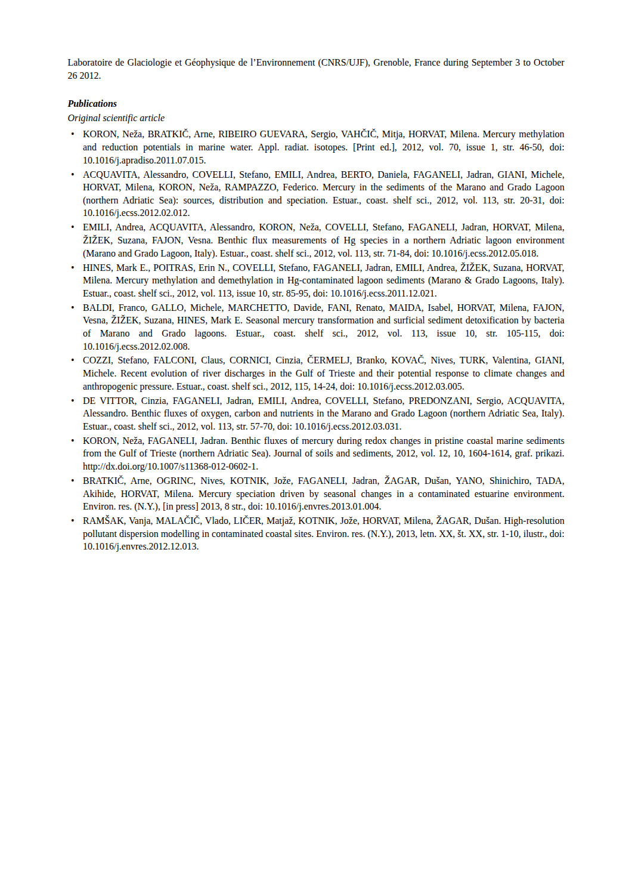Laboratoire de Glaciologie et Géophysique de l’Environnement (CNRS/UJF), Grenoble, France during September 3 to October 26 2012.
Publications
Original scientific article
KORON, Neža, BRATKIČ, Arne, RIBEIRO GUEVARA, Sergio, VAHČIČ, Mitja, HORVAT, Milena. Mercury methylation and reduction potentials in marine water. Appl. radiat. isotopes. [Print ed.], 2012, vol. 70, issue 1, str. 46-50, doi: 10.1016/j.apradiso.2011.07.015.
ACQUAVITA, Alessandro, COVELLI, Stefano, EMILI, Andrea, BERTO, Daniela, FAGANELI, Jadran, GIANI, Michele, HORVAT, Milena, KORON, Neža, RAMPAZZO, Federico. Mercury in the sediments of the Marano and Grado Lagoon (northern Adriatic Sea): sources, distribution and speciation. Estuar., coast. shelf sci., 2012, vol. 113, str. 20-31, doi: 10.1016/j.ecss.2012.02.012.
EMILI, Andrea, ACQUAVITA, Alessandro, KORON, Neža, COVELLI, Stefano, FAGANELI, Jadran, HORVAT, Milena, ŽIŽEK, Suzana, FAJON, Vesna. Benthic flux measurements of Hg species in a northern Adriatic lagoon environment (Marano and Grado Lagoon, Italy). Estuar., coast. shelf sci., 2012, vol. 113, str. 71-84, doi: 10.1016/j.ecss.2012.05.018.
HINES, Mark E., POITRAS, Erin N., COVELLI, Stefano, FAGANELI, Jadran, EMILI, Andrea, ŽIŽEK, Suzana, HORVAT, Milena. Mercury methylation and demethylation in Hg-contaminated lagoon sediments (Marano & Grado Lagoons, Italy). Estuar., coast. shelf sci., 2012, vol. 113, issue 10, str. 85-95, doi: 10.1016/j.ecss.2011.12.021.
BALDI, Franco, GALLO, Michele, MARCHETTO, Davide, FANI, Renato, MAIDA, Isabel, HORVAT, Milena, FAJON, Vesna, ŽIŽEK, Suzana, HINES, Mark E. Seasonal mercury transformation and surficial sediment detoxification by bacteria of Marano and Grado lagoons. Estuar., coast. shelf sci., 2012, vol. 113, issue 10, str. 105-115, doi: 10.1016/j.ecss.2012.02.008.
COZZI, Stefano, FALCONI, Claus, CORNICI, Cinzia, ČERMELJ, Branko, KOVAČ, Nives, TURK, Valentina, GIANI, Michele. Recent evolution of river discharges in the Gulf of Trieste and their potential response to climate changes and anthropogenic pressure. Estuar., coast. shelf sci., 2012, 115, 14-24, doi: 10.1016/j.ecss.2012.03.005.
DE VITTOR, Cinzia, FAGANELI, Jadran, EMILI, Andrea, COVELLI, Stefano, PREDONZANI, Sergio, ACQUAVITA, Alessandro. Benthic fluxes of oxygen, carbon and nutrients in the Marano and Grado Lagoon (northern Adriatic Sea, Italy). Estuar., coast. shelf sci., 2012, vol. 113, str. 57-70, doi: 10.1016/j.ecss.2012.03.031.
KORON, Neža, FAGANELI, Jadran. Benthic fluxes of mercury during redox changes in pristine coastal marine sediments from the Gulf of Trieste (northern Adriatic Sea). Journal of soils and sediments, 2012, vol. 12, 10, 1604-1614, graf. prikazi. http://dx.doi.org/10.1007/s11368-012-0602-1.
BRATKIČ, Arne, OGRINC, Nives, KOTNIK, Jože, FAGANELI, Jadran, ŽAGAR, Dušan, YANO, Shinichiro, TADA, Akihide, HORVAT, Milena. Mercury speciation driven by seasonal changes in a contaminated estuarine environment. Environ. res. (N.Y.), [in press] 2013, 8 str., doi: 10.1016/j.envres.2013.01.004.
RAMŠAK, Vanja, MALAČIČ, Vlado, LIČER, Matjaž, KOTNIK, Jože, HORVAT, Milena, ŽAGAR, Dušan. High-resolution pollutant dispersion modelling in contaminated coastal sites. Environ. res. (N.Y.), 2013, letn. XX, št. XX, str. 1-10, ilustr., doi: 10.1016/j.envres.2012.12.013.